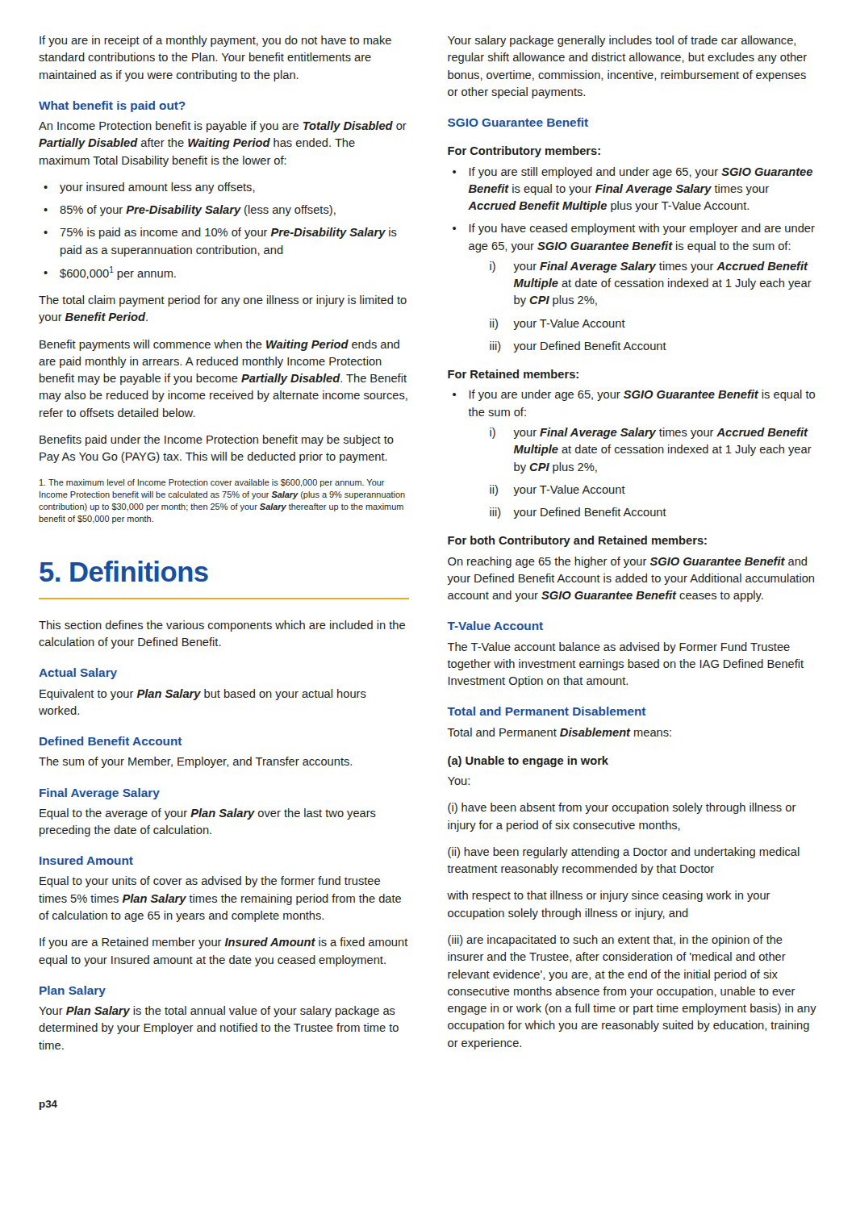If you are in receipt of a monthly payment, you do not have to make standard contributions to the Plan. Your benefit entitlements are maintained as if you were contributing to the plan.
What benefit is paid out?
An Income Protection benefit is payable if you are Totally Disabled or Partially Disabled after the Waiting Period has ended. The maximum Total Disability benefit is the lower of:
your insured amount less any offsets,
85% of your Pre-Disability Salary (less any offsets),
75% is paid as income and 10% of your Pre-Disability Salary is paid as a superannuation contribution, and
$600,0001 per annum.
The total claim payment period for any one illness or injury is limited to your Benefit Period.
Benefit payments will commence when the Waiting Period ends and are paid monthly in arrears. A reduced monthly Income Protection benefit may be payable if you become Partially Disabled. The Benefit may also be reduced by income received by alternate income sources, refer to offsets detailed below.
Benefits paid under the Income Protection benefit may be subject to Pay As You Go (PAYG) tax. This will be deducted prior to payment.
1. The maximum level of Income Protection cover available is $600,000 per annum. Your Income Protection benefit will be calculated as 75% of your Salary (plus a 9% superannuation contribution) up to $30,000 per month; then 25% of your Salary thereafter up to the maximum benefit of $50,000 per month.
5. Definitions
This section defines the various components which are included in the calculation of your Defined Benefit.
Actual Salary
Equivalent to your Plan Salary but based on your actual hours worked.
Defined Benefit Account
The sum of your Member, Employer, and Transfer accounts.
Final Average Salary
Equal to the average of your Plan Salary over the last two years preceding the date of calculation.
Insured Amount
Equal to your units of cover as advised by the former fund trustee times 5% times Plan Salary times the remaining period from the date of calculation to age 65 in years and complete months.
If you are a Retained member your Insured Amount is a fixed amount equal to your Insured amount at the date you ceased employment.
Plan Salary
Your Plan Salary is the total annual value of your salary package as determined by your Employer and notified to the Trustee from time to time.
Your salary package generally includes tool of trade car allowance, regular shift allowance and district allowance, but excludes any other bonus, overtime, commission, incentive, reimbursement of expenses or other special payments.
SGIO Guarantee Benefit
For Contributory members:
If you are still employed and under age 65, your SGIO Guarantee Benefit is equal to your Final Average Salary times your Accrued Benefit Multiple plus your T-Value Account.
If you have ceased employment with your employer and are under age 65, your SGIO Guarantee Benefit is equal to the sum of:
your Final Average Salary times your Accrued Benefit Multiple at date of cessation indexed at 1 July each year by CPI plus 2%,
your T-Value Account
your Defined Benefit Account
For Retained members:
If you are under age 65, your SGIO Guarantee Benefit is equal to the sum of:
your Final Average Salary times your Accrued Benefit Multiple at date of cessation indexed at 1 July each year by CPI plus 2%,
your T-Value Account
your Defined Benefit Account
For both Contributory and Retained members:
On reaching age 65 the higher of your SGIO Guarantee Benefit and your Defined Benefit Account is added to your Additional accumulation account and your SGIO Guarantee Benefit ceases to apply.
T-Value Account
The T-Value account balance as advised by Former Fund Trustee together with investment earnings based on the IAG Defined Benefit Investment Option on that amount.
Total and Permanent Disablement
Total and Permanent Disablement means:
(a) Unable to engage in work
You:
(i) have been absent from your occupation solely through illness or injury for a period of six consecutive months,
(ii) have been regularly attending a Doctor and undertaking medical treatment reasonably recommended by that Doctor
with respect to that illness or injury since ceasing work in your occupation solely through illness or injury, and
(iii) are incapacitated to such an extent that, in the opinion of the insurer and the Trustee, after consideration of 'medical and other relevant evidence', you are, at the end of the initial period of six consecutive months absence from your occupation, unable to ever engage in or work (on a full time or part time employment basis) in any occupation for which you are reasonably suited by education, training or experience.
p34